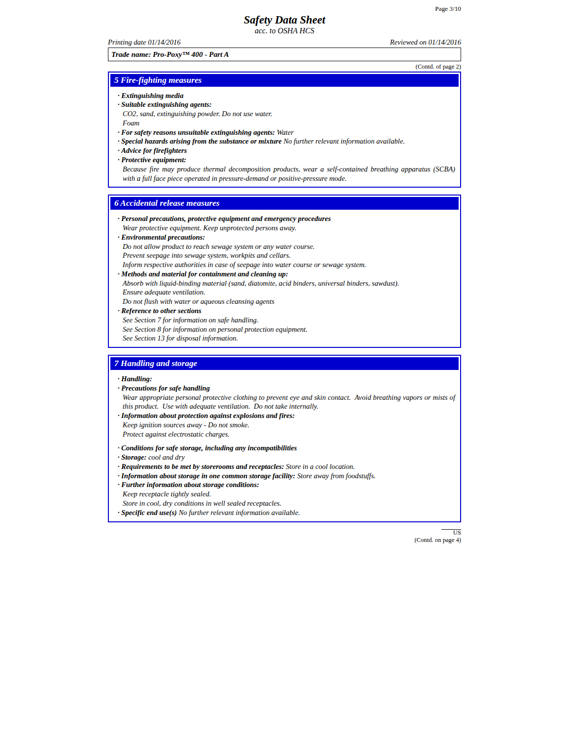Page 3/10
Safety Data Sheet
acc. to OSHA HCS
Printing date 01/14/2016 Reviewed on 01/14/2016
Trade name: Pro-Poxy™ 400 - Part A
(Contd. of page 2)
5 Fire-fighting measures
· Extinguishing media
· Suitable extinguishing agents:
CO2, sand, extinguishing powder. Do not use water.
Foam
· For safety reasons unsuitable extinguishing agents: Water
· Special hazards arising from the substance or mixture No further relevant information available.
· Advice for firefighters
· Protective equipment:
Because fire may produce thermal decomposition products, wear a self-contained breathing apparatus (SCBA) with a full face piece operated in pressure-demand or positive-pressure mode.
6 Accidental release measures
· Personal precautions, protective equipment and emergency procedures
Wear protective equipment. Keep unprotected persons away.
· Environmental precautions:
Do not allow product to reach sewage system or any water course.
Prevent seepage into sewage system, workpits and cellars.
Inform respective authorities in case of seepage into water course or sewage system.
· Methods and material for containment and cleaning up:
Absorb with liquid-binding material (sand, diatomite, acid binders, universal binders, sawdust).
Ensure adequate ventilation.
Do not flush with water or aqueous cleansing agents
· Reference to other sections
See Section 7 for information on safe handling.
See Section 8 for information on personal protection equipment.
See Section 13 for disposal information.
7 Handling and storage
· Handling:
· Precautions for safe handling
Wear appropriate personal protective clothing to prevent eye and skin contact. Avoid breathing vapors or mists of this product. Use with adequate ventilation. Do not take internally.
· Information about protection against explosions and fires:
Keep ignition sources away - Do not smoke.
Protect against electrostatic charges.
· Conditions for safe storage, including any incompatibilities
· Storage: cool and dry
· Requirements to be met by storerooms and receptacles: Store in a cool location.
· Information about storage in one common storage facility: Store away from foodstuffs.
· Further information about storage conditions:
Keep receptacle tightly sealed.
Store in cool, dry conditions in well sealed receptacles.
· Specific end use(s) No further relevant information available.
US
(Contd. on page 4)